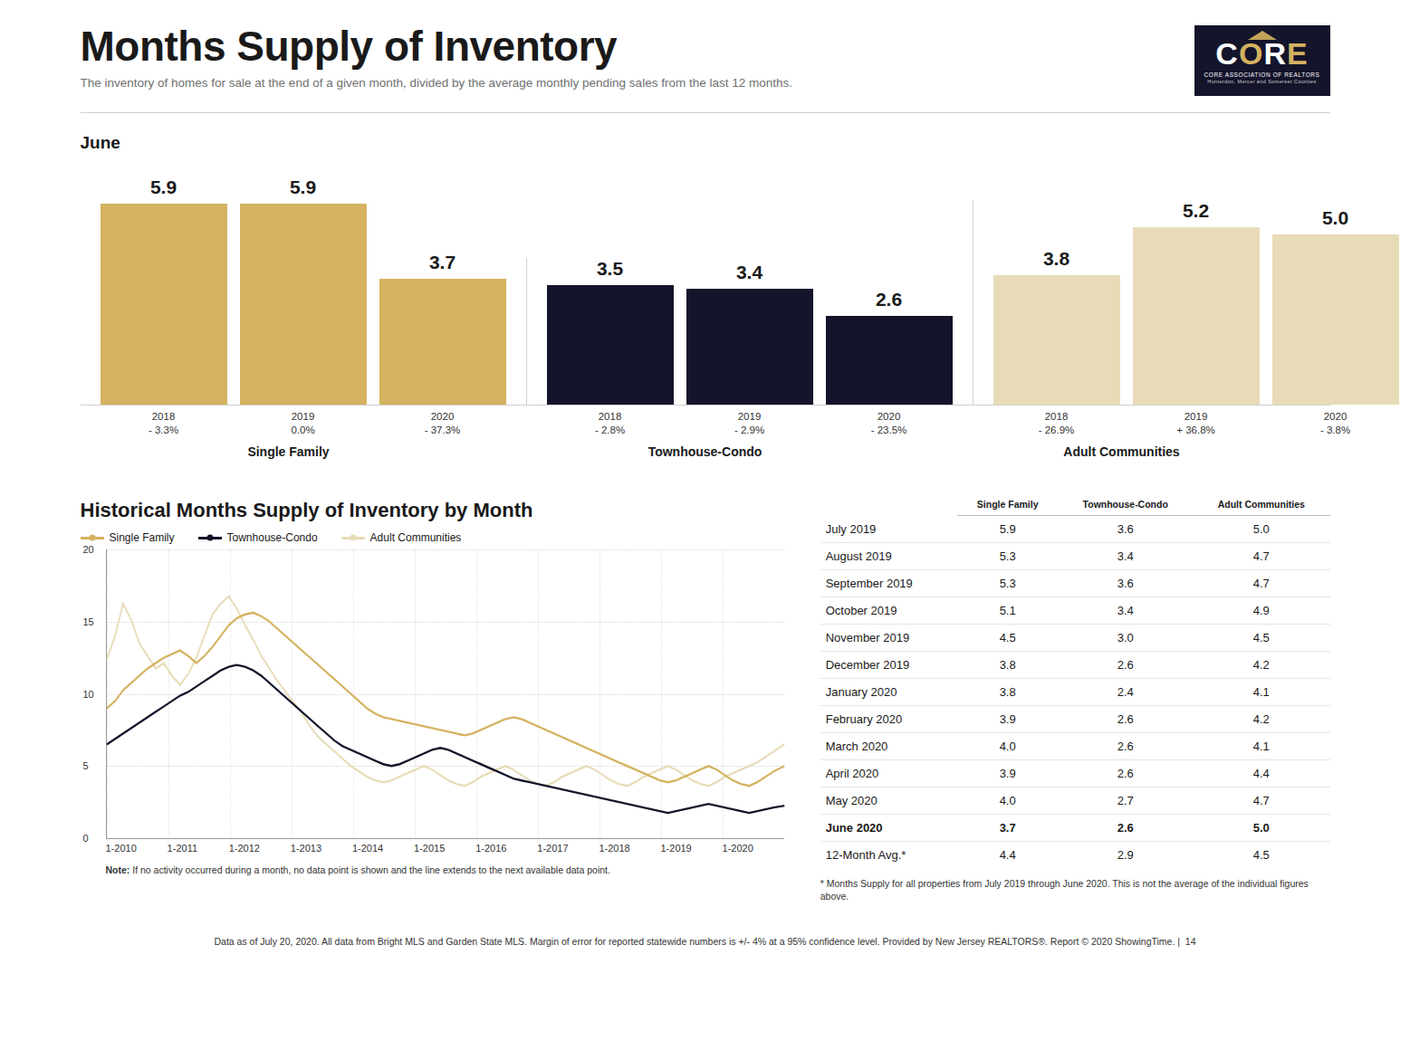Months Supply of Inventory
The inventory of homes for sale at the end of a given month, divided by the average monthly pending sales from the last 12 months.
CORE
Core Association of Realtors
Hunterdon, Mercer and Somerset Counties
June
5.9
5.9
3.7
3.5
3.4
2.6
3.8
5.2
5.0
2018
- 3.3%
2019
0.0%
2020
- 37.3%
2018
- 2.8%
2019
- 2.9%
2020
- 23.5%
2018
- 26.9%
2019
+ 36.8%
2020
- 3.8%
Single Family
Townhouse-Condo
Adult Communities
Historical Months Supply of Inventory by Month
Single Family
Townhouse-Condo
Adult Communities
20 15 10 5 0
1-20101-20111-20121-20131-2014 1-20151-20161-20171-20181-20191-2020
Note: If no activity occurred during a month, no data point is shown and the line extends to the next available data point.
| | Single Family | Townhouse-Condo | Adult Communities |
| --- | --- | --- | --- |
| July 2019 | 5.9 | 3.6 | 5.0 |
| August 2019 | 5.3 | 3.4 | 4.7 |
| September 2019 | 5.3 | 3.6 | 4.7 |
| October 2019 | 5.1 | 3.4 | 4.9 |
| November 2019 | 4.5 | 3.0 | 4.5 |
| December 2019 | 3.8 | 2.6 | 4.2 |
| January 2020 | 3.8 | 2.4 | 4.1 |
| February 2020 | 3.9 | 2.6 | 4.2 |
| March 2020 | 4.0 | 2.6 | 4.1 |
| April 2020 | 3.9 | 2.6 | 4.4 |
| May 2020 | 4.0 | 2.7 | 4.7 |
| June 2020 | 3.7 | 2.6 | 5.0 |
| 12-Month Avg.* | 4.4 | 2.9 | 4.5 |
* Months Supply for all properties from July 2019 through June 2020. This is not the average of the individual figures above.
Data as of July 20, 2020. All data from Bright MLS and Garden State MLS. Margin of error for reported statewide numbers is +/- 4% at a 95% confidence level. Provided by New Jersey REALTORS®. Report © 2020 ShowingTime. | 14